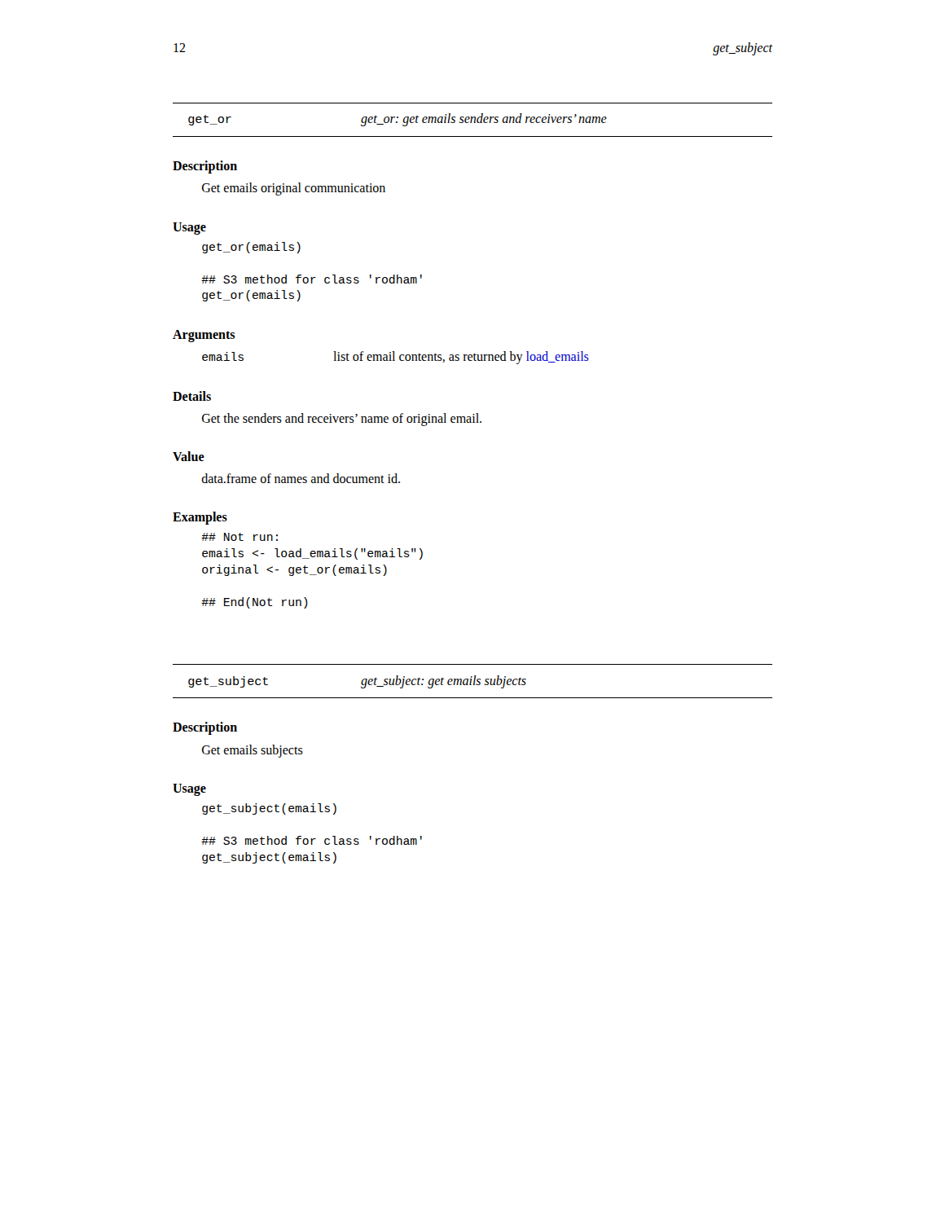12 get_subject
get_or get_or: get emails senders and receivers’ name
Description
Get emails original communication
Usage
get_or(emails)

## S3 method for class 'rodham'
get_or(emails)
Arguments
emails
list of email contents, as returned by load_emails
Details
Get the senders and receivers’ name of original email.
Value
data.frame of names and document id.
Examples
## Not run:
emails <- load_emails("emails")
original <- get_or(emails)

## End(Not run)
get_subject get_subject: get emails subjects
Description
Get emails subjects
Usage
get_subject(emails)

## S3 method for class 'rodham'
get_subject(emails)